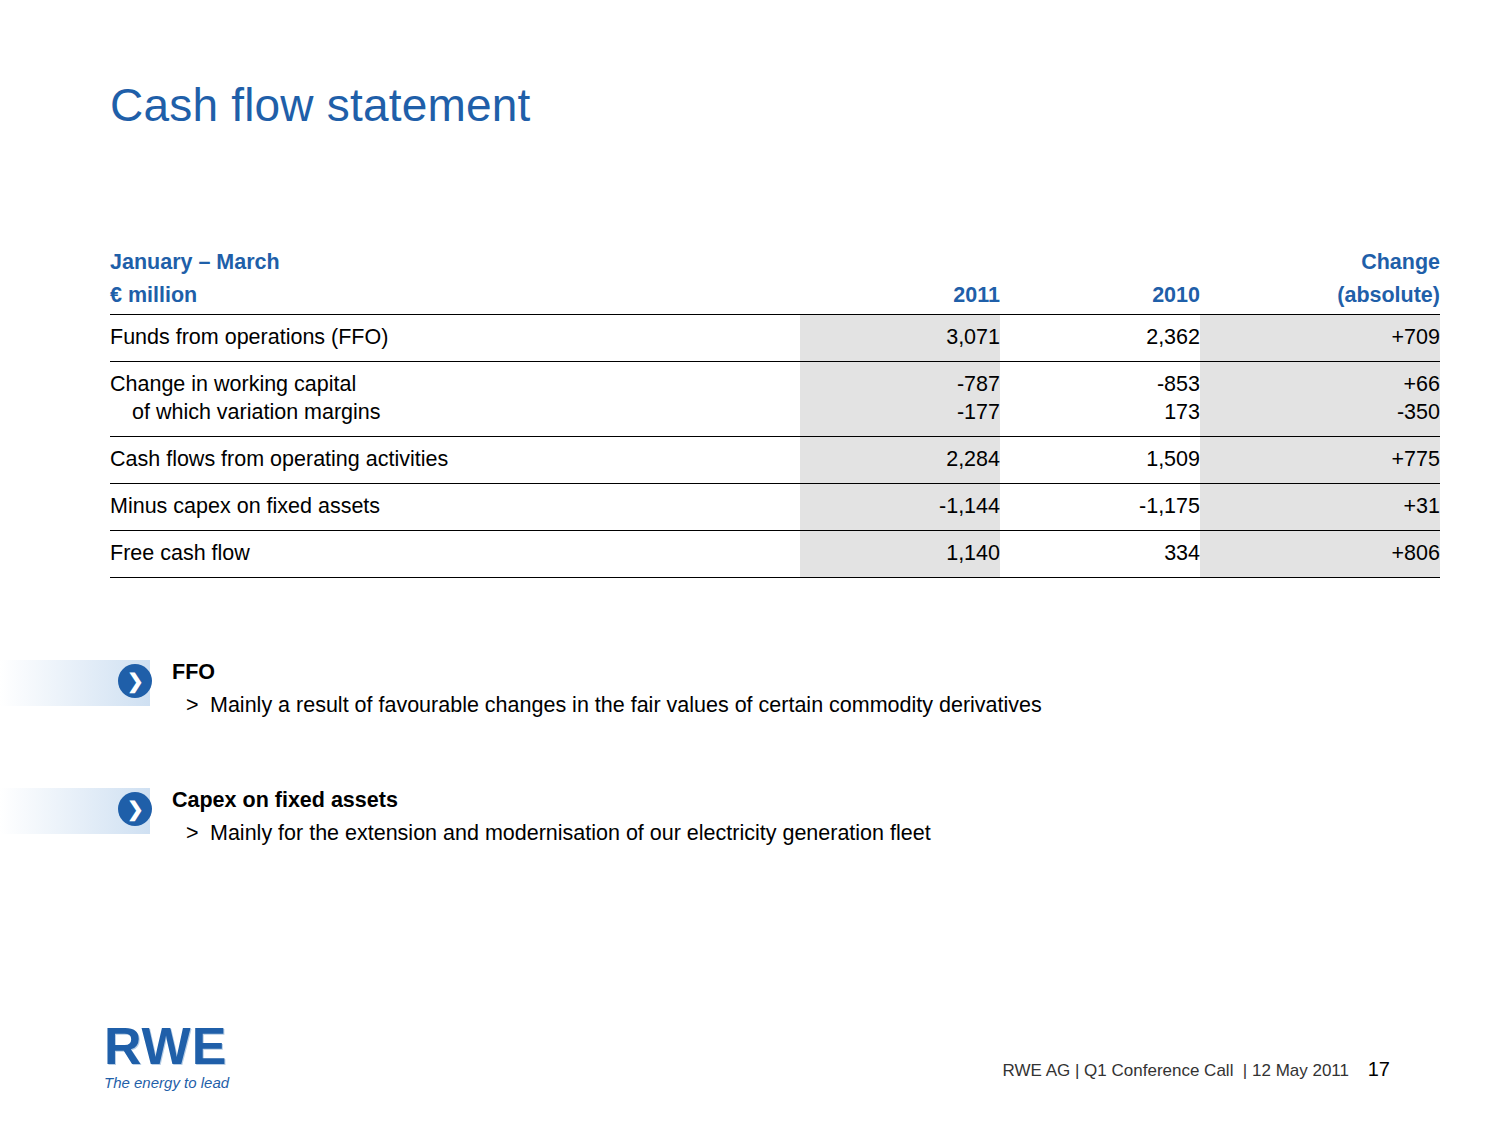Cash flow statement
| January – March | | | Change |
| --- | --- | --- | --- |
| € million | 2011 | 2010 | (absolute) |
| Funds from operations (FFO) | 3,071 | 2,362 | +709 |
| Change in working capital of which variation margins | -787 -177 | -853 173 | +66 -350 |
| Cash flows from operating activities | 2,284 | 1,509 | +775 |
| Minus capex on fixed assets | -1,144 | -1,175 | +31 |
| Free cash flow | 1,140 | 334 | +806 |
❯
FFO
Mainly a result of favourable changes in the fair values of certain commodity derivatives
❯
Capex on fixed assets
Mainly for the extension and modernisation of our electricity generation fleet
RWE
The energy to lead
RWE AG | Q1 Conference Call | 12 May 2011 17